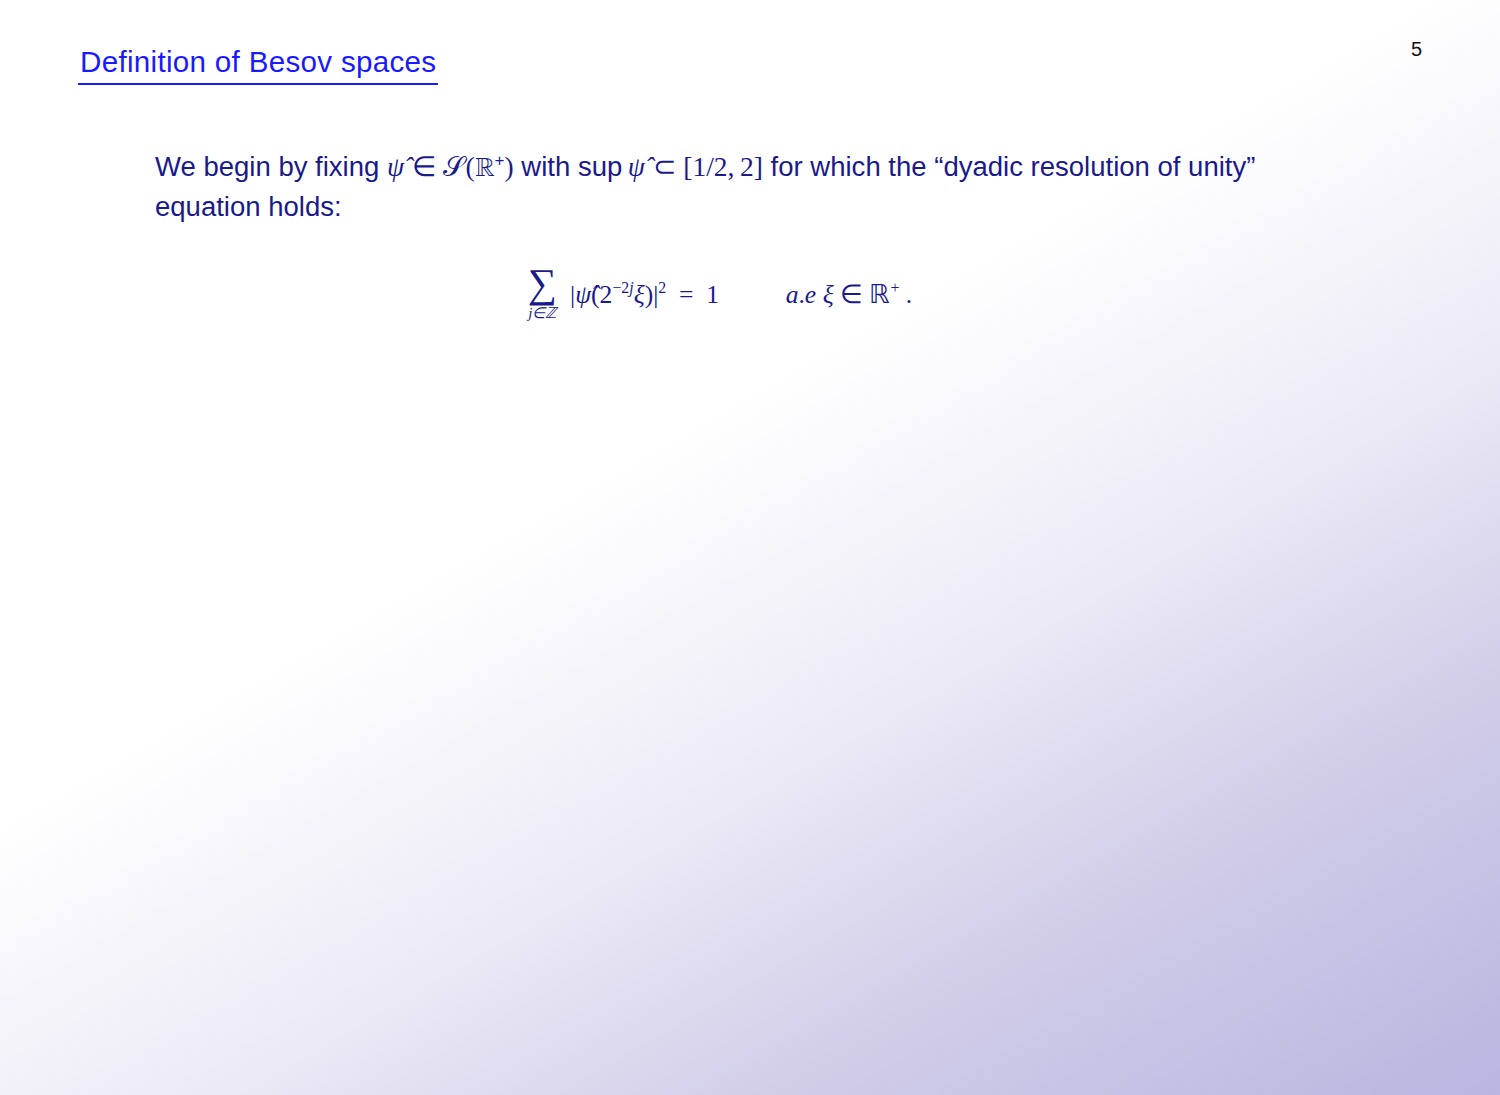5
Definition of Besov spaces
We begin by fixing ψ̂ ∈ 𝒮(ℝ+) with sup ψ̂ ⊂ [1/2, 2] for which the “dyadic resolution of unity” equation holds:
∑ j∈ℤ |ψ̂(2−2jξ)|2 = 1 a.e ξ ∈ ℝ+ .